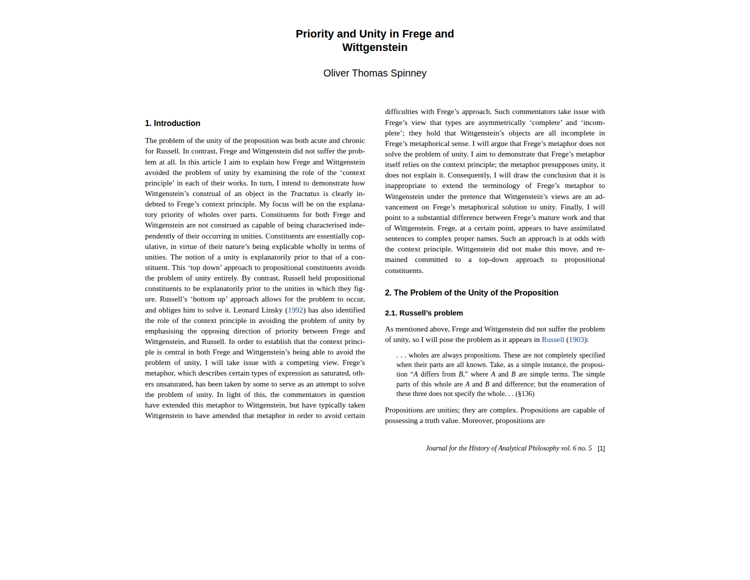Priority and Unity in Frege and
Wittgenstein
Oliver Thomas Spinney
1. Introduction
The problem of the unity of the proposition was both acute and chronic for Russell. In contrast, Frege and Wittgenstein did not suffer the problem at all. In this article I aim to explain how Frege and Wittgenstein avoided the problem of unity by examining the role of the ‘context principle’ in each of their works. In turn, I intend to demonstrate how Wittgenstein’s construal of an object in the Tractatus is clearly indebted to Frege’s context principle. My focus will be on the explanatory priority of wholes over parts. Constituents for both Frege and Wittgenstein are not construed as capable of being characterised independently of their occurring in unities. Constituents are essentially copulative, in virtue of their nature’s being explicable wholly in terms of unities. The notion of a unity is explanatorily prior to that of a constituent. This ‘top down’ approach to propositional constituents avoids the problem of unity entirely. By contrast, Russell held propositional constituents to be explanatorily prior to the unities in which they figure. Russell’s ‘bottom up’ approach allows for the problem to occur, and obliges him to solve it. Leonard Linsky (1992) has also identified the role of the context principle in avoiding the problem of unity by emphasising the opposing direction of priority between Frege and Wittgenstein, and Russell. In order to establish that the context principle is central in both Frege and Wittgenstein’s being able to avoid the problem of unity, I will take issue with a competing view. Frege’s metaphor, which describes certain types of expression as saturated, others unsaturated, has been taken by some to serve as an attempt to solve the problem of unity. In light of this, the commentators in question have extended this metaphor to Wittgenstein, but have typically taken Wittgenstein to have amended that metaphor in order to avoid certain difficulties with Frege’s approach. Such commentators take issue with Frege’s view that types are asymmetrically ‘complete’ and ‘incomplete’; they hold that Wittgenstein’s objects are all incomplete in Frege’s metaphorical sense. I will argue that Frege’s metaphor does not solve the problem of unity. I aim to demonstrate that Frege’s metaphor itself relies on the context principle; the metaphor presupposes unity, it does not explain it. Consequently, I will draw the conclusion that it is inappropriate to extend the terminology of Frege’s metaphor to Wittgenstein under the pretence that Wittgenstein’s views are an advancement on Frege’s metaphorical solution to unity. Finally, I will point to a substantial difference between Frege’s mature work and that of Wittgenstein. Frege, at a certain point, appears to have assimilated sentences to complex proper names. Such an approach is at odds with the context principle. Wittgenstein did not make this move, and remained committed to a top-down approach to propositional constituents.
2. The Problem of the Unity of the Proposition
2.1. Russell’s problem
As mentioned above, Frege and Wittgenstein did not suffer the problem of unity, so I will pose the problem as it appears in Russell (1903):
. . . wholes are always propositions. These are not completely specified when their parts are all known. Take, as a simple instance, the proposition “A differs from B,” where A and B are simple terms. The simple parts of this whole are A and B and difference; but the enumeration of these three does not specify the whole. . . (§136)
Propositions are unities; they are complex. Propositions are capable of possessing a truth value. Moreover, propositions are
Journal for the History of Analytical Philosophy vol. 6 no. 5[1]